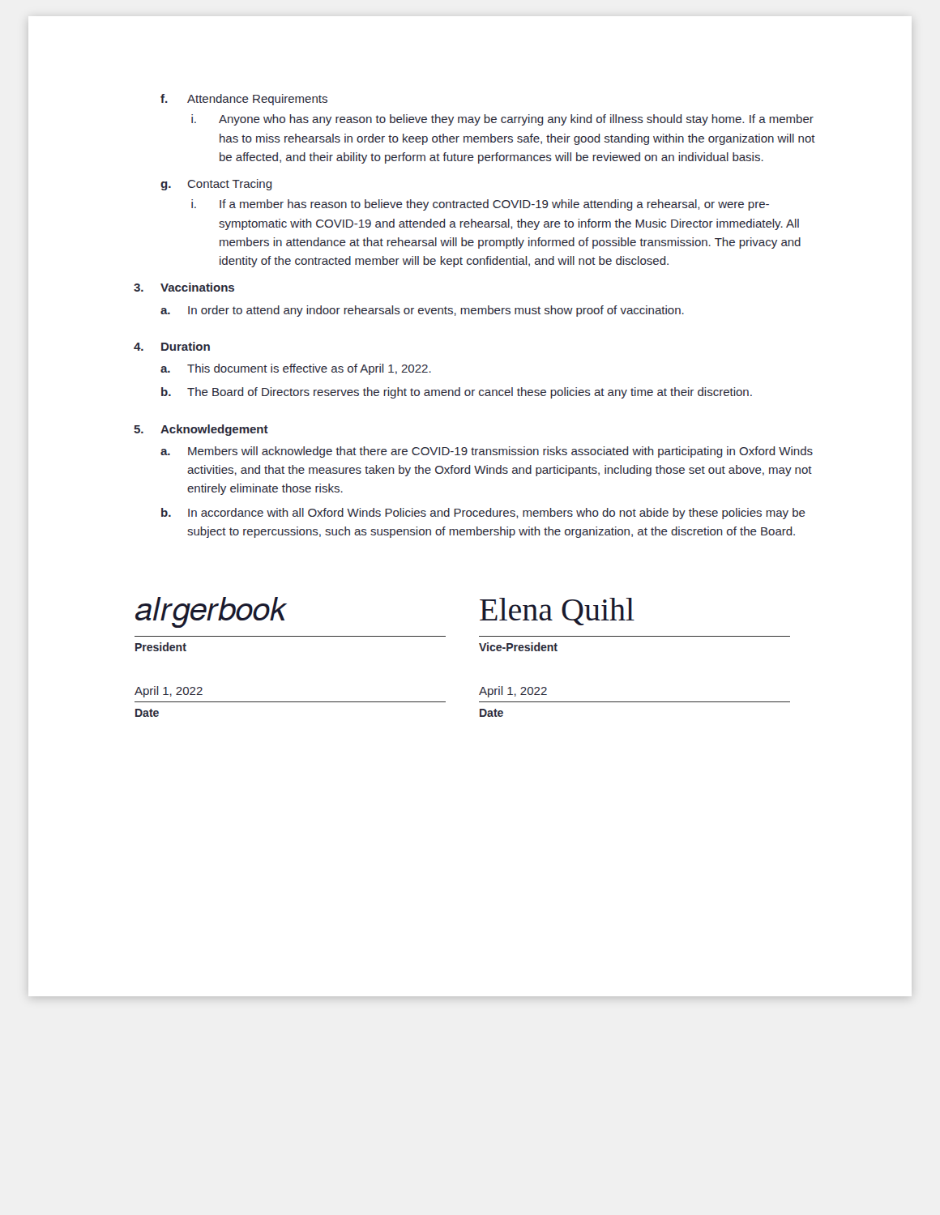f. Attendance Requirements
i. Anyone who has any reason to believe they may be carrying any kind of illness should stay home. If a member has to miss rehearsals in order to keep other members safe, their good standing within the organization will not be affected, and their ability to perform at future performances will be reviewed on an individual basis.
g. Contact Tracing
i. If a member has reason to believe they contracted COVID-19 while attending a rehearsal, or were pre-symptomatic with COVID-19 and attended a rehearsal, they are to inform the Music Director immediately. All members in attendance at that rehearsal will be promptly informed of possible transmission. The privacy and identity of the contracted member will be kept confidential, and will not be disclosed.
3. Vaccinations
a. In order to attend any indoor rehearsals or events, members must show proof of vaccination.
4. Duration
a. This document is effective as of April 1, 2022.
b. The Board of Directors reserves the right to amend or cancel these policies at any time at their discretion.
5. Acknowledgement
a. Members will acknowledge that there are COVID-19 transmission risks associated with participating in Oxford Winds activities, and that the measures taken by the Oxford Winds and participants, including those set out above, may not entirely eliminate those risks.
b. In accordance with all Oxford Winds Policies and Procedures, members who do not abide by these policies may be subject to repercussions, such as suspension of membership with the organization, at the discretion of the Board.
| 𝑎𝑙𝑟𝑔𝑒𝑟𝑏𝑜𝑜𝑘 President April 1, 2022 Date | Elena Quihl Vice-President April 1, 2022 Date |